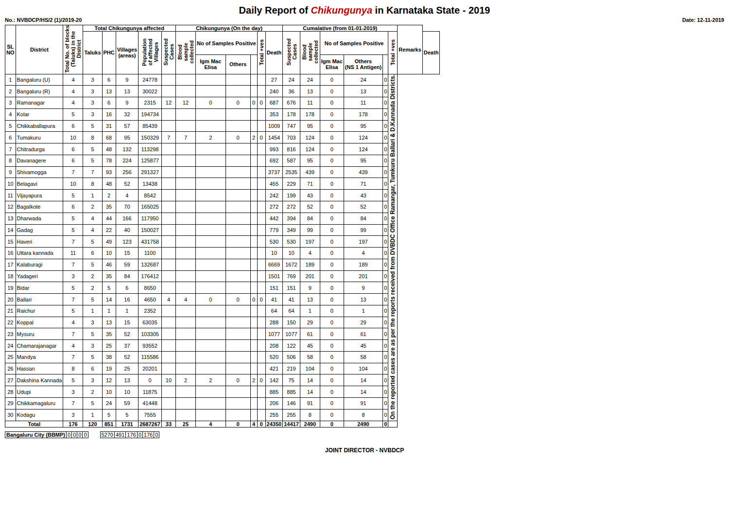Daily Report of Chikungunya in Karnataka State - 2019
No.: NVBDCP/HS/2 (1)/2019-20 Date: 12-11-2019
| SL NO | District | Total No. of blocks (Taluks) in the District | Total Chikungunya affected | Chikungunya (On the day) | Cumalative (from 01-01-2019) | Remarks |
| --- | --- | --- | --- | --- | --- | --- |
| Taluks | PHC | Villages (areas) | Population of affected Villages | Suspected Cases | Blood sample collected | No of Samples Positive | Total +ves | Death | Suspected Cases | Blood sample collected | No of Samples Positive | Total +ves | Death |
| Igm Mac Elisa | Others | | Igm Mac Elisa | Others (NS 1 Antigen) | |
| 1 | Bangaluru (U) | 4 | 3 | 6 | 9 | 24778 | | | | | | | 27 | 24 | 24 | 0 | 24 | 0 | On the reported cases are as per the reports received from DVBDC Office Ramangar, Tumkuru Ballari & D.Kannada Districts. |
| 2 | Bangaluru (R) | 4 | 3 | 13 | 13 | 30022 | | | | | | | 240 | 36 | 13 | 0 | 13 | 0 |
| 3 | Ramanagar | 4 | 3 | 6 | 9 | 2315 | 12 | 12 | 0 | 0 | 0 | 0 | 687 | 676 | 11 | 0 | 11 | 0 |
| 4 | Kolar | 5 | 3 | 16 | 32 | 194734 | | | | | | | 353 | 178 | 178 | 0 | 178 | 0 |
| 5 | Chikkaballapura | 6 | 5 | 31 | 57 | 85439 | | | | | | | 1009 | 747 | 95 | 0 | 95 | 0 |
| 6 | Tumakuru | 10 | 8 | 68 | 95 | 150329 | 7 | 7 | 2 | 0 | 2 | 0 | 1454 | 703 | 124 | 0 | 124 | 0 |
| 7 | Chitradurga | 6 | 5 | 48 | 132 | 113298 | | | | | | | 993 | 816 | 124 | 0 | 124 | 0 |
| 8 | Davanagere | 6 | 5 | 78 | 224 | 125877 | | | | | | | 692 | 587 | 95 | 0 | 95 | 0 |
| 9 | Shivamogga | 7 | 7 | 93 | 256 | 291327 | | | | | | | 3737 | 2535 | 439 | 0 | 439 | 0 |
| 10 | Belagavi | 10 | 8 | 48 | 52 | 13438 | | | | | | | 455 | 229 | 71 | 0 | 71 | 0 |
| 11 | Vijayapura | 5 | 1 | 2 | 4 | 8542 | | | | | | | 242 | 199 | 43 | 0 | 43 | 0 |
| 12 | Bagalkote | 6 | 2 | 35 | 70 | 165025 | | | | | | | 272 | 272 | 52 | 0 | 52 | 0 |
| 13 | Dharwada | 5 | 4 | 44 | 166 | 117950 | | | | | | | 442 | 394 | 84 | 0 | 84 | 0 |
| 14 | Gadag | 5 | 4 | 22 | 40 | 150027 | | | | | | | 779 | 349 | 99 | 0 | 99 | 0 |
| 15 | Haveri | 7 | 5 | 49 | 123 | 431758 | | | | | | | 530 | 530 | 197 | 0 | 197 | 0 |
| 16 | Uttara kannada | 11 | 6 | 10 | 15 | 1100 | | | | | | | 10 | 10 | 4 | 0 | 4 | 0 |
| 17 | Kalaburagi | 7 | 5 | 46 | 59 | 132687 | | | | | | | 6669 | 1672 | 189 | 0 | 189 | 0 |
| 18 | Yadageri | 3 | 2 | 35 | 84 | 176412 | | | | | | | 1501 | 769 | 201 | 0 | 201 | 0 |
| 19 | Bidar | 5 | 2 | 5 | 6 | 8650 | | | | | | | 151 | 151 | 9 | 0 | 9 | 0 |
| 20 | Ballari | 7 | 5 | 14 | 16 | 4650 | 4 | 4 | 0 | 0 | 0 | 0 | 41 | 41 | 13 | 0 | 13 | 0 |
| 21 | Raichur | 5 | 1 | 1 | 1 | 2352 | | | | | | | 64 | 64 | 1 | 0 | 1 | 0 |
| 22 | Koppal | 4 | 3 | 13 | 15 | 63035 | | | | | | | 288 | 150 | 29 | 0 | 29 | 0 |
| 23 | Mysuru | 7 | 5 | 35 | 52 | 103305 | | | | | | | 1077 | 1077 | 61 | 0 | 61 | 0 |
| 24 | Chamarajanagar | 4 | 3 | 25 | 37 | 93552 | | | | | | | 208 | 122 | 45 | 0 | 45 | 0 |
| 25 | Mandya | 7 | 5 | 38 | 52 | 115586 | | | | | | | 520 | 506 | 58 | 0 | 58 | 0 |
| 26 | Hassan | 8 | 6 | 19 | 25 | 20201 | | | | | | | 421 | 219 | 104 | 0 | 104 | 0 |
| 27 | Dakshina Kannada | 5 | 3 | 12 | 13 | 0 | 10 | 2 | 2 | 0 | 2 | 0 | 142 | 75 | 14 | 0 | 14 | 0 |
| 28 | Udupi | 3 | 2 | 10 | 10 | 11875 | | | | | | | 885 | 885 | 14 | 0 | 14 | 0 |
| 29 | Chikkamagaluru | 7 | 5 | 24 | 59 | 41448 | | | | | | | 206 | 146 | 91 | 0 | 91 | 0 |
| 30 | Kodagu | 3 | 1 | 5 | 5 | 7555 | | | | | | | 255 | 255 | 8 | 0 | 8 | 0 |
| Total | 176 | 120 | 851 | 1731 | 2687267 | 33 | 25 | 4 | 0 | 4 | 0 | 24350 | 14417 | 2490 | 0 | 2490 | 0 | |
| Bangaluru City (BBMP) | 0 | 0 | 0 | 0 | | | | | | | 5270 | 491 | 176 | 0 | 176 | 0 |
JOINT DIRECTOR - NVBDCP